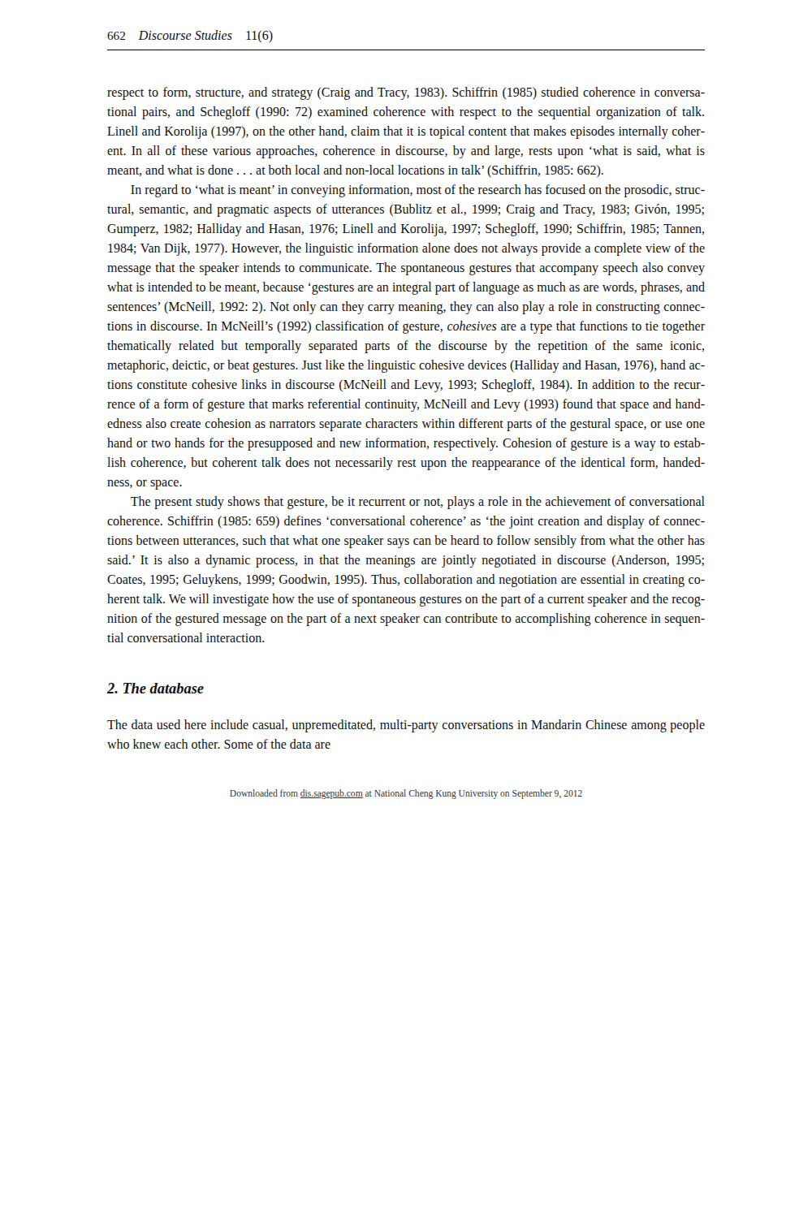662 Discourse Studies 11(6)
respect to form, structure, and strategy (Craig and Tracy, 1983). Schiffrin (1985) studied coherence in conversational pairs, and Schegloff (1990: 72) examined coherence with respect to the sequential organization of talk. Linell and Korolija (1997), on the other hand, claim that it is topical content that makes episodes internally coherent. In all of these various approaches, coherence in discourse, by and large, rests upon ‘what is said, what is meant, and what is done . . . at both local and non-local locations in talk’ (Schiffrin, 1985: 662).
In regard to ‘what is meant’ in conveying information, most of the research has focused on the prosodic, structural, semantic, and pragmatic aspects of utterances (Bublitz et al., 1999; Craig and Tracy, 1983; Givón, 1995; Gumperz, 1982; Halliday and Hasan, 1976; Linell and Korolija, 1997; Schegloff, 1990; Schiffrin, 1985; Tannen, 1984; Van Dijk, 1977). However, the linguistic information alone does not always provide a complete view of the message that the speaker intends to communicate. The spontaneous gestures that accompany speech also convey what is intended to be meant, because ‘gestures are an integral part of language as much as are words, phrases, and sentences’ (McNeill, 1992: 2). Not only can they carry meaning, they can also play a role in constructing connections in discourse. In McNeill’s (1992) classification of gesture, cohesives are a type that functions to tie together thematically related but temporally separated parts of the discourse by the repetition of the same iconic, metaphoric, deictic, or beat gestures. Just like the linguistic cohesive devices (Halliday and Hasan, 1976), hand actions constitute cohesive links in discourse (McNeill and Levy, 1993; Schegloff, 1984). In addition to the recurrence of a form of gesture that marks referential continuity, McNeill and Levy (1993) found that space and handedness also create cohesion as narrators separate characters within different parts of the gestural space, or use one hand or two hands for the presupposed and new information, respectively. Cohesion of gesture is a way to establish coherence, but coherent talk does not necessarily rest upon the reappearance of the identical form, handedness, or space.
The present study shows that gesture, be it recurrent or not, plays a role in the achievement of conversational coherence. Schiffrin (1985: 659) defines ‘conversational coherence’ as ‘the joint creation and display of connections between utterances, such that what one speaker says can be heard to follow sensibly from what the other has said.’ It is also a dynamic process, in that the meanings are jointly negotiated in discourse (Anderson, 1995; Coates, 1995; Geluykens, 1999; Goodwin, 1995). Thus, collaboration and negotiation are essential in creating coherent talk. We will investigate how the use of spontaneous gestures on the part of a current speaker and the recognition of the gestured message on the part of a next speaker can contribute to accomplishing coherence in sequential conversational interaction.
2. The database
The data used here include casual, unpremeditated, multi-party conversations in Mandarin Chinese among people who knew each other. Some of the data are
Downloaded from dis.sagepub.com at National Cheng Kung University on September 9, 2012